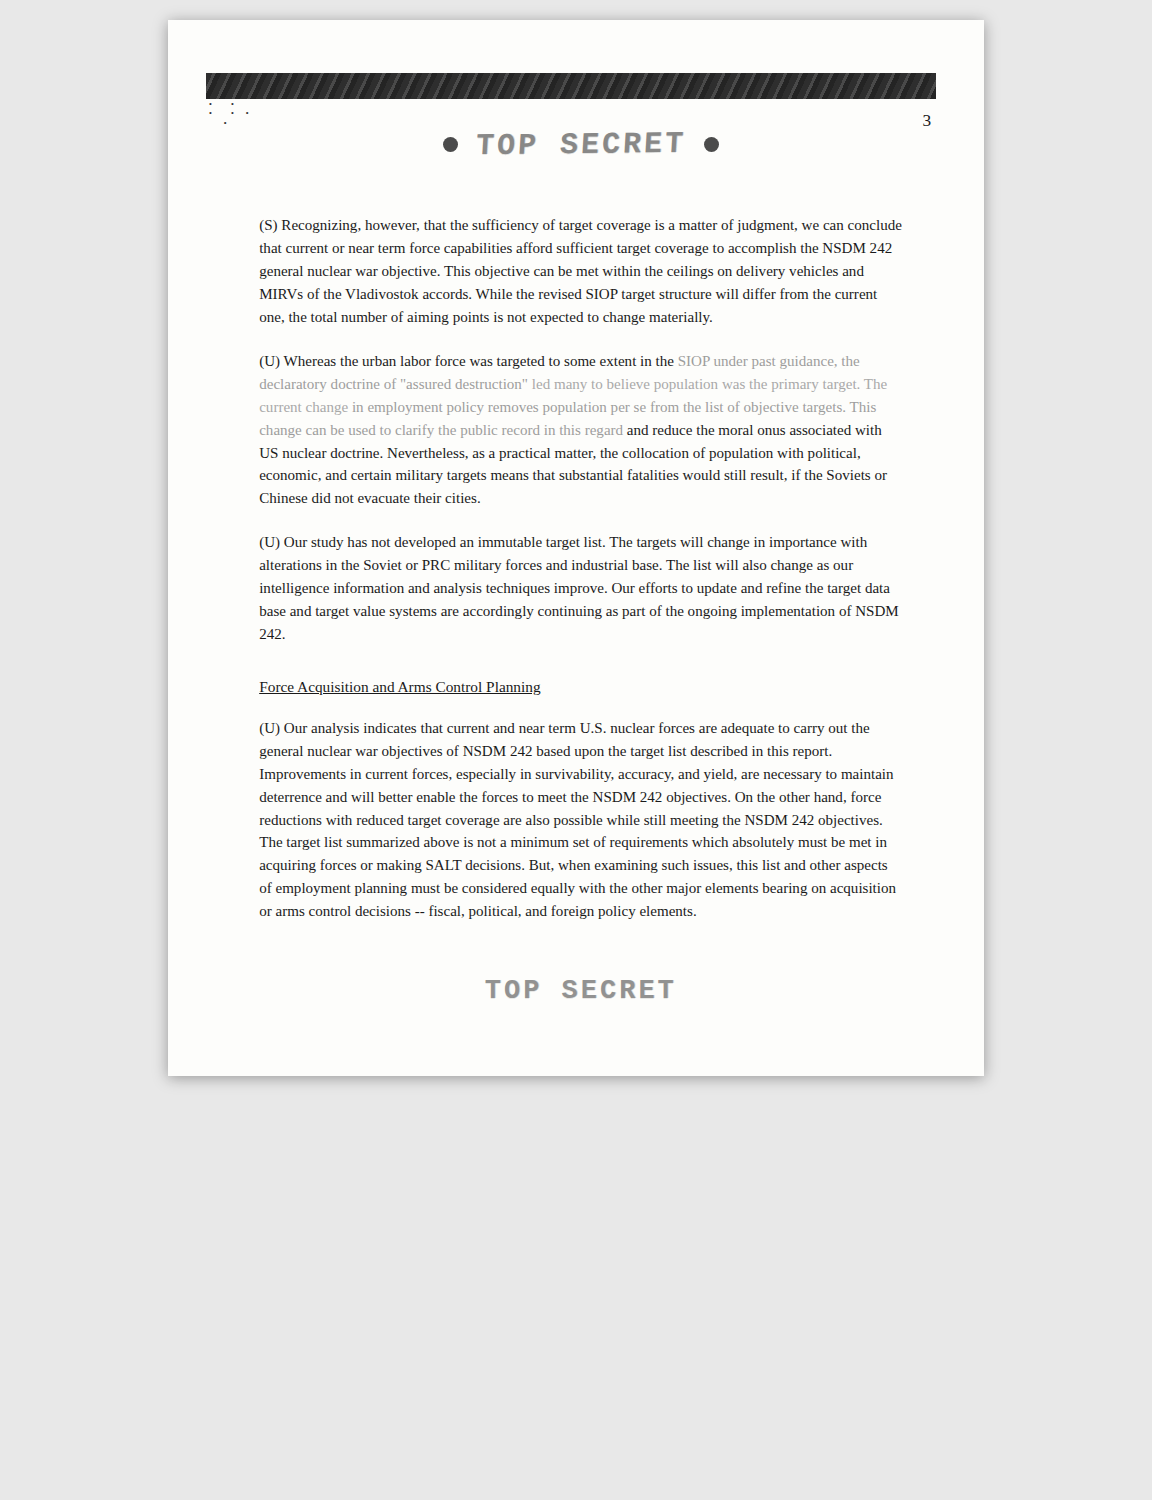. .
. . .
.
3
TOP SECRET
(S) Recognizing, however, that the sufficiency of target coverage is a matter of judgment, we can conclude that current or near term force capabilities afford sufficient target coverage to accomplish the NSDM 242 general nuclear war objective. This objective can be met within the ceilings on delivery vehicles and MIRVs of the Vladivostok accords. While the revised SIOP target structure will differ from the current one, the total number of aiming points is not expected to change materially.
(U) Whereas the urban labor force was targeted to some extent in the SIOP under past guidance, the declaratory doctrine of "assured destruction" led many to believe population was the primary target. The current change in employment policy removes population per se from the list of objective targets. This change can be used to clarify the public record in this regard and reduce the moral onus associated with US nuclear doctrine. Nevertheless, as a practical matter, the collocation of population with political, economic, and certain military targets means that substantial fatalities would still result, if the Soviets or Chinese did not evacuate their cities.
(U) Our study has not developed an immutable target list. The targets will change in importance with alterations in the Soviet or PRC military forces and industrial base. The list will also change as our intelligence information and analysis techniques improve. Our efforts to update and refine the target data base and target value systems are accordingly continuing as part of the ongoing implementation of NSDM 242.
Force Acquisition and Arms Control Planning
(U) Our analysis indicates that current and near term U.S. nuclear forces are adequate to carry out the general nuclear war objectives of NSDM 242 based upon the target list described in this report. Improvements in current forces, especially in survivability, accuracy, and yield, are necessary to maintain deterrence and will better enable the forces to meet the NSDM 242 objectives. On the other hand, force reductions with reduced target coverage are also possible while still meeting the NSDM 242 objectives. The target list summarized above is not a minimum set of requirements which absolutely must be met in acquiring forces or making SALT decisions. But, when examining such issues, this list and other aspects of employment planning must be considered equally with the other major elements bearing on acquisition or arms control decisions -- fiscal, political, and foreign policy elements.
TOP SECRET